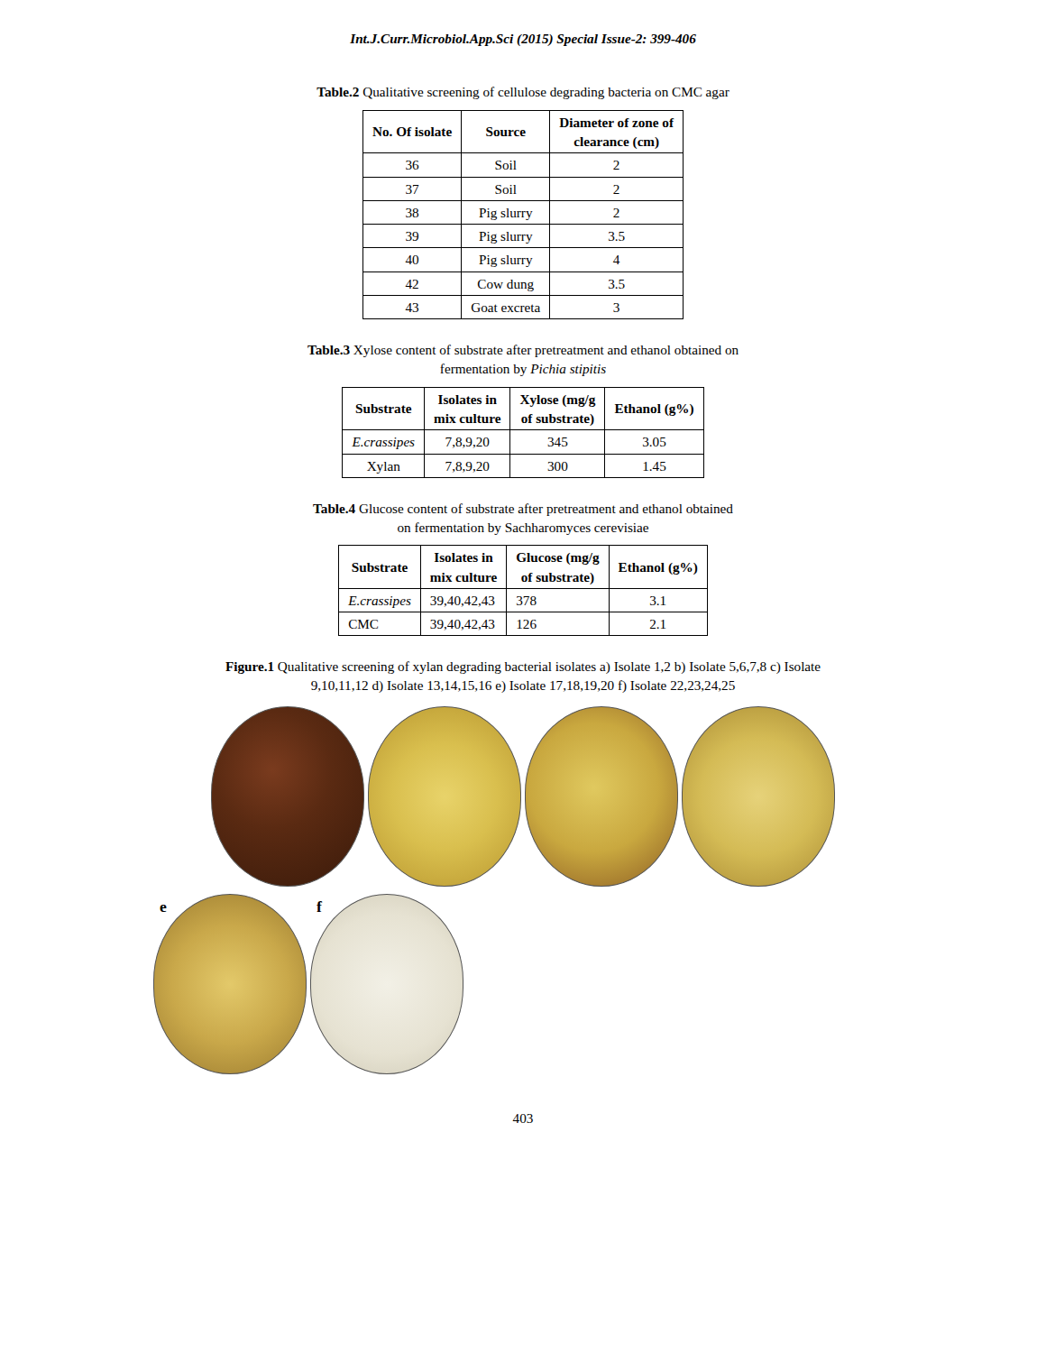Int.J.Curr.Microbiol.App.Sci (2015) Special Issue-2: 399-406
Table.2 Qualitative screening of cellulose degrading bacteria on CMC agar
| No. Of isolate | Source | Diameter of zone of clearance (cm) |
| --- | --- | --- |
| 36 | Soil | 2 |
| 37 | Soil | 2 |
| 38 | Pig slurry | 2 |
| 39 | Pig slurry | 3.5 |
| 40 | Pig slurry | 4 |
| 42 | Cow dung | 3.5 |
| 43 | Goat excreta | 3 |
Table.3 Xylose content of substrate after pretreatment and ethanol obtained on
fermentation by Pichia stipitis
| Substrate | Isolates in mix culture | Xylose (mg/g of substrate) | Ethanol (g%) |
| --- | --- | --- | --- |
| E.crassipes | 7,8,9,20 | 345 | 3.05 |
| Xylan | 7,8,9,20 | 300 | 1.45 |
Table.4 Glucose content of substrate after pretreatment and ethanol obtained
on fermentation by Sachharomyces cerevisiae
| Substrate | Isolates in mix culture | Glucose (mg/g of substrate) | Ethanol (g%) |
| --- | --- | --- | --- |
| E.crassipes | 39,40,42,43 | 378 | 3.1 |
| CMC | 39,40,42,43 | 126 | 2.1 |
Figure.1 Qualitative screening of xylan degrading bacterial isolates a) Isolate 1,2 b) Isolate 5,6,7,8 c) Isolate
9,10,11,12 d) Isolate 13,14,15,16 e) Isolate 17,18,19,20 f) Isolate 22,23,24,25
e
f
403